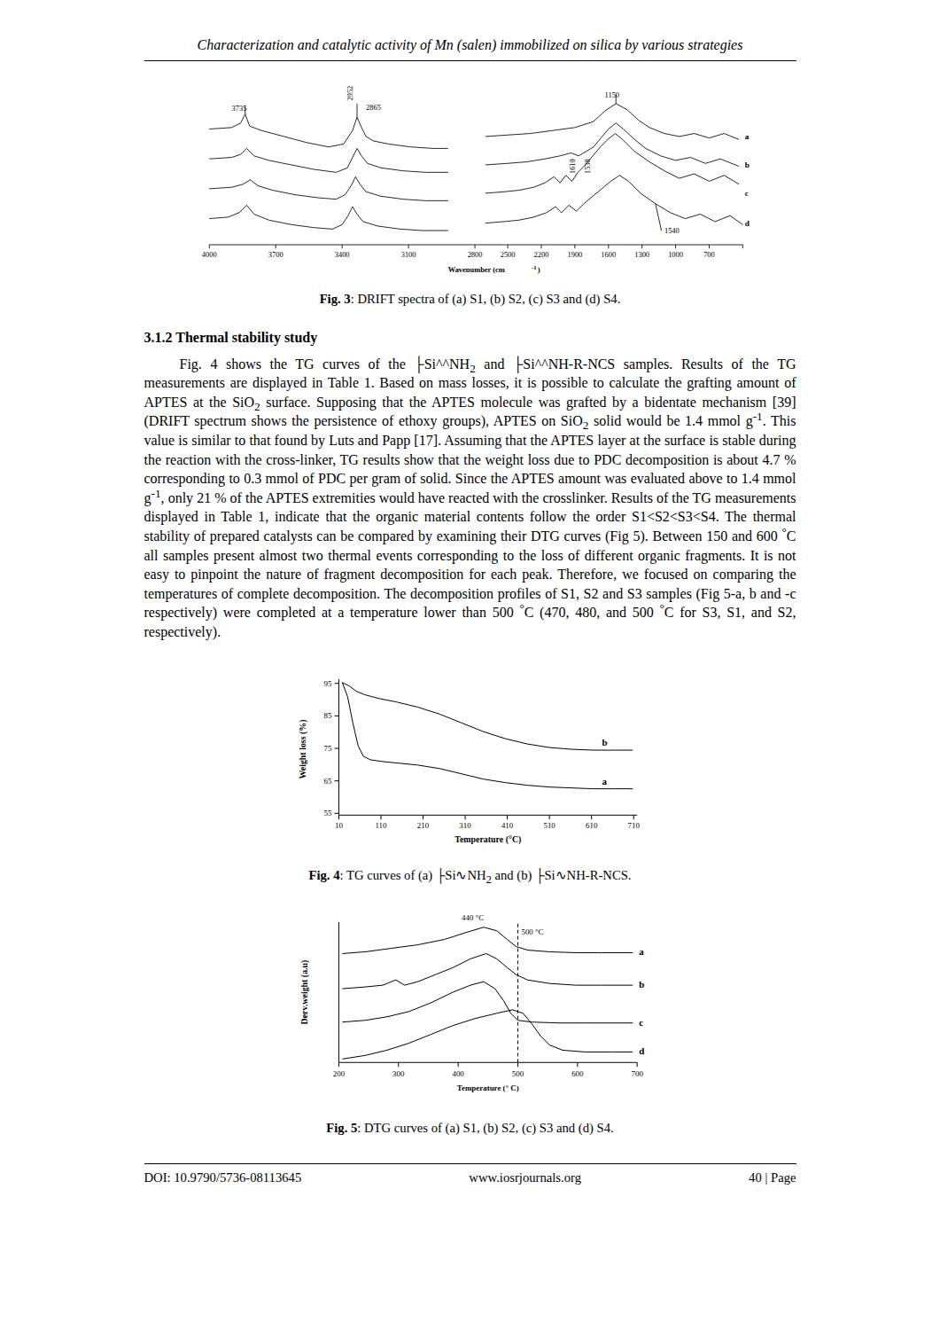Characterization and catalytic activity of Mn (salen) immobilized on silica by various strategies
4000 3700 3400 3100 2800 2500 2200 1900 1600 1300 1000 700 Wavenumber (cm -1 ) 3735 2952 2865 1150 1610 1538 1540 a b c d
Fig. 3: DRIFT spectra of (a) S1, (b) S2, (c) S3 and (d) S4.
3.1.2 Thermal stability study
Fig. 4 shows the TG curves of the ├Si^^NH2 and ├Si^^NH-R-NCS samples. Results of the TG measurements are displayed in Table 1. Based on mass losses, it is possible to calculate the grafting amount of APTES at the SiO2 surface. Supposing that the APTES molecule was grafted by a bidentate mechanism [39] (DRIFT spectrum shows the persistence of ethoxy groups), APTES on SiO2 solid would be 1.4 mmol g-1. This value is similar to that found by Luts and Papp [17]. Assuming that the APTES layer at the surface is stable during the reaction with the cross-linker, TG results show that the weight loss due to PDC decomposition is about 4.7 % corresponding to 0.3 mmol of PDC per gram of solid. Since the APTES amount was evaluated above to 1.4 mmol g-1, only 21 % of the APTES extremities would have reacted with the crosslinker. Results of the TG measurements displayed in Table 1, indicate that the organic material contents follow the order S1<S2<S3<S4. The thermal stability of prepared catalysts can be compared by examining their DTG curves (Fig 5). Between 150 and 600 °C all samples present almost two thermal events corresponding to the loss of different organic fragments. It is not easy to pinpoint the nature of fragment decomposition for each peak. Therefore, we focused on comparing the temperatures of complete decomposition. The decomposition profiles of S1, S2 and S3 samples (Fig 5-a, b and -c respectively) were completed at a temperature lower than 500 °C (470, 480, and 500 °C for S3, S1, and S2, respectively).
95 85 75 65 55 10 110 210 310 410 510 610 710 Temperature (°C) Weight loss (%) b a
Fig. 4: TG curves of (a) ├Si∿NH2 and (b) ├Si∿NH-R-NCS.
200 300 400 500 600 700 Temperature (° C) Derv.weight (a.u) 440 °C 500 °C a b c d
Fig. 5: DTG curves of (a) S1, (b) S2, (c) S3 and (d) S4.
DOI: 10.9790/5736-08113645 www.iosrjournals.org 40 | Page